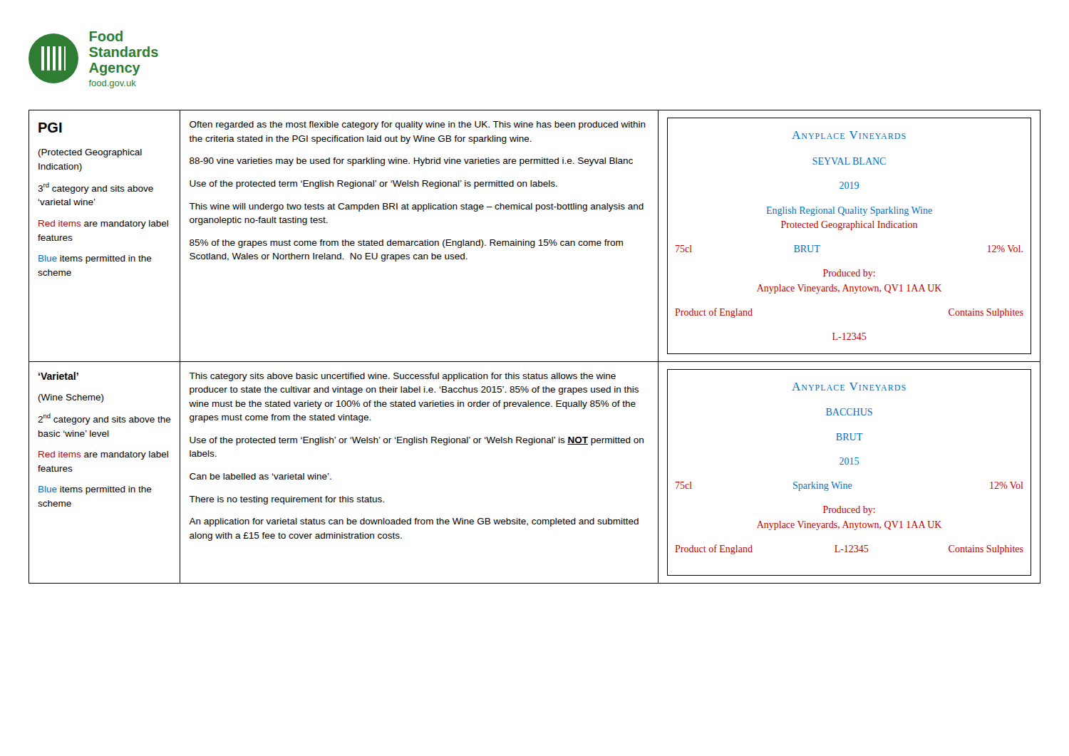Food Standards Agency food.gov.uk
| PGI (Protected Geographical Indication) 3 rd category and sits above ‘varietal wine’ Red items are mandatory label features Blue items permitted in the scheme | Often regarded as the most flexible category for quality wine in the UK. This wine has been produced within the criteria stated in the PGI specification laid out by Wine GB for sparkling wine. 88-90 vine varieties may be used for sparkling wine. Hybrid vine varieties are permitted i.e. Seyval Blanc Use of the protected term ‘English Regional’ or ‘Welsh Regional’ is permitted on labels. This wine will undergo two tests at Campden BRI at application stage – chemical post-bottling analysis and organoleptic no-fault tasting test. 85% of the grapes must come from the stated demarcation (England). Remaining 15% can come from Scotland, Wales or Northern Ireland. No EU grapes can be used. | Anyplace Vineyards SEYVAL BLANC 2019 English Regional Quality Sparkling Wine Protected Geographical Indication / 75cl / BRUT / 12% Vol. / Produced by: Anyplace Vineyards, Anytown, QV1 1AA UK / Product of England / Contains Sulphites / L-12345 |
| ‘Varietal’ (Wine Scheme) 2 nd category and sits above the basic ‘wine’ level Red items are mandatory label features Blue items permitted in the scheme | This category sits above basic uncertified wine. Successful application for this status allows the wine producer to state the cultivar and vintage on their label i.e. ‘Bacchus 2015’. 85% of the grapes used in this wine must be the stated variety or 100% of the stated varieties in order of prevalence. Equally 85% of the grapes must come from the stated vintage. Use of the protected term ‘English’ or ‘Welsh’ or ‘English Regional’ or ‘Welsh Regional’ is NOT permitted on labels. Can be labelled as ‘varietal wine’. There is no testing requirement for this status. An application for varietal status can be downloaded from the Wine GB website, completed and submitted along with a £15 fee to cover administration costs. | Anyplace Vineyards BACCHUS BRUT 2015 / 75cl / Sparking Wine / 12% Vol / Produced by: Anyplace Vineyards, Anytown, QV1 1AA UK / Product of England / L-12345 / Contains Sulphites / |